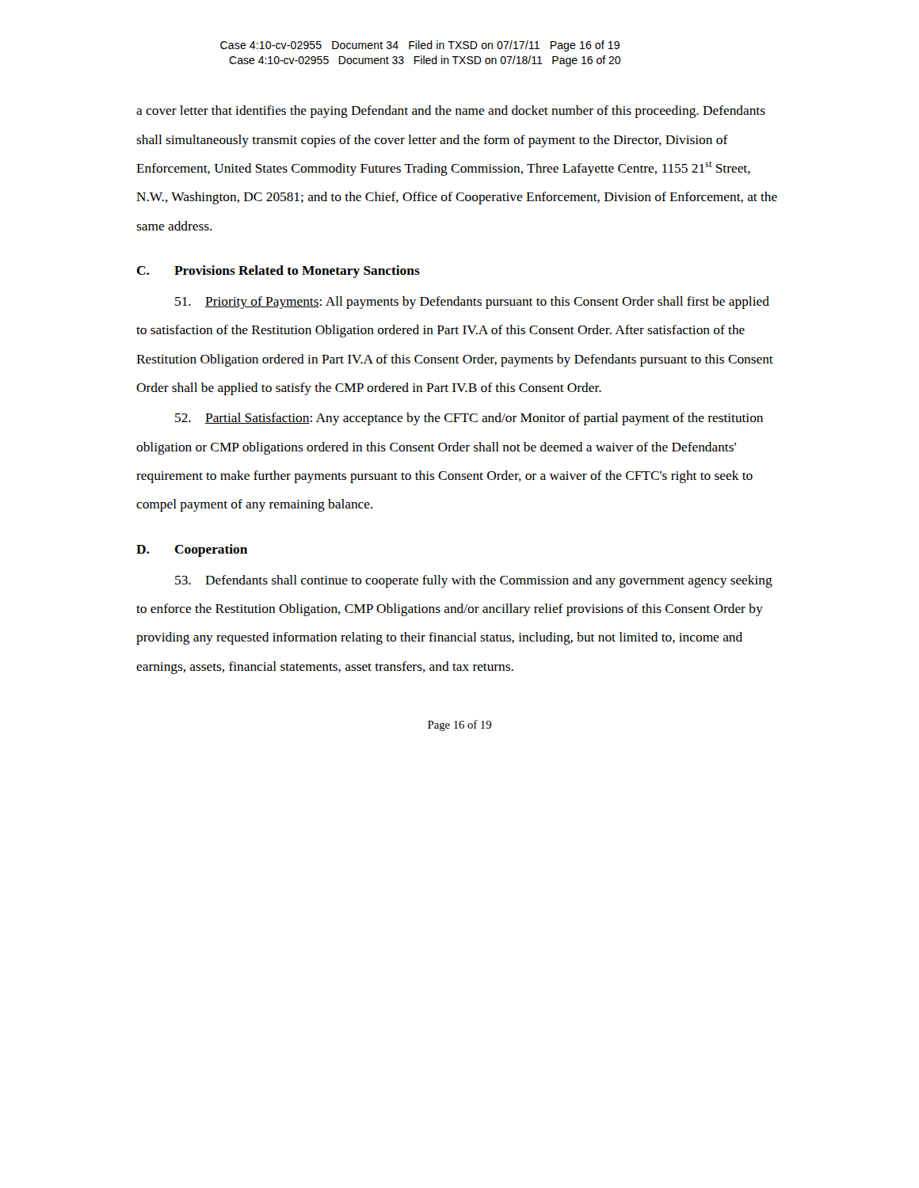Case 4:10-cv-02955 Document 34 Filed in TXSD on 07/17/11 Page 16 of 19
Case 4:10-cv-02955 Document 33 Filed in TXSD on 07/18/11 Page 16 of 20
a cover letter that identifies the paying Defendant and the name and docket number of this proceeding. Defendants shall simultaneously transmit copies of the cover letter and the form of payment to the Director, Division of Enforcement, United States Commodity Futures Trading Commission, Three Lafayette Centre, 1155 21st Street, N.W., Washington, DC 20581; and to the Chief, Office of Cooperative Enforcement, Division of Enforcement, at the same address.
C. Provisions Related to Monetary Sanctions
51. Priority of Payments: All payments by Defendants pursuant to this Consent Order shall first be applied to satisfaction of the Restitution Obligation ordered in Part IV.A of this Consent Order. After satisfaction of the Restitution Obligation ordered in Part IV.A of this Consent Order, payments by Defendants pursuant to this Consent Order shall be applied to satisfy the CMP ordered in Part IV.B of this Consent Order.
52. Partial Satisfaction: Any acceptance by the CFTC and/or Monitor of partial payment of the restitution obligation or CMP obligations ordered in this Consent Order shall not be deemed a waiver of the Defendants' requirement to make further payments pursuant to this Consent Order, or a waiver of the CFTC's right to seek to compel payment of any remaining balance.
D. Cooperation
53. Defendants shall continue to cooperate fully with the Commission and any government agency seeking to enforce the Restitution Obligation, CMP Obligations and/or ancillary relief provisions of this Consent Order by providing any requested information relating to their financial status, including, but not limited to, income and earnings, assets, financial statements, asset transfers, and tax returns.
Page 16 of 19